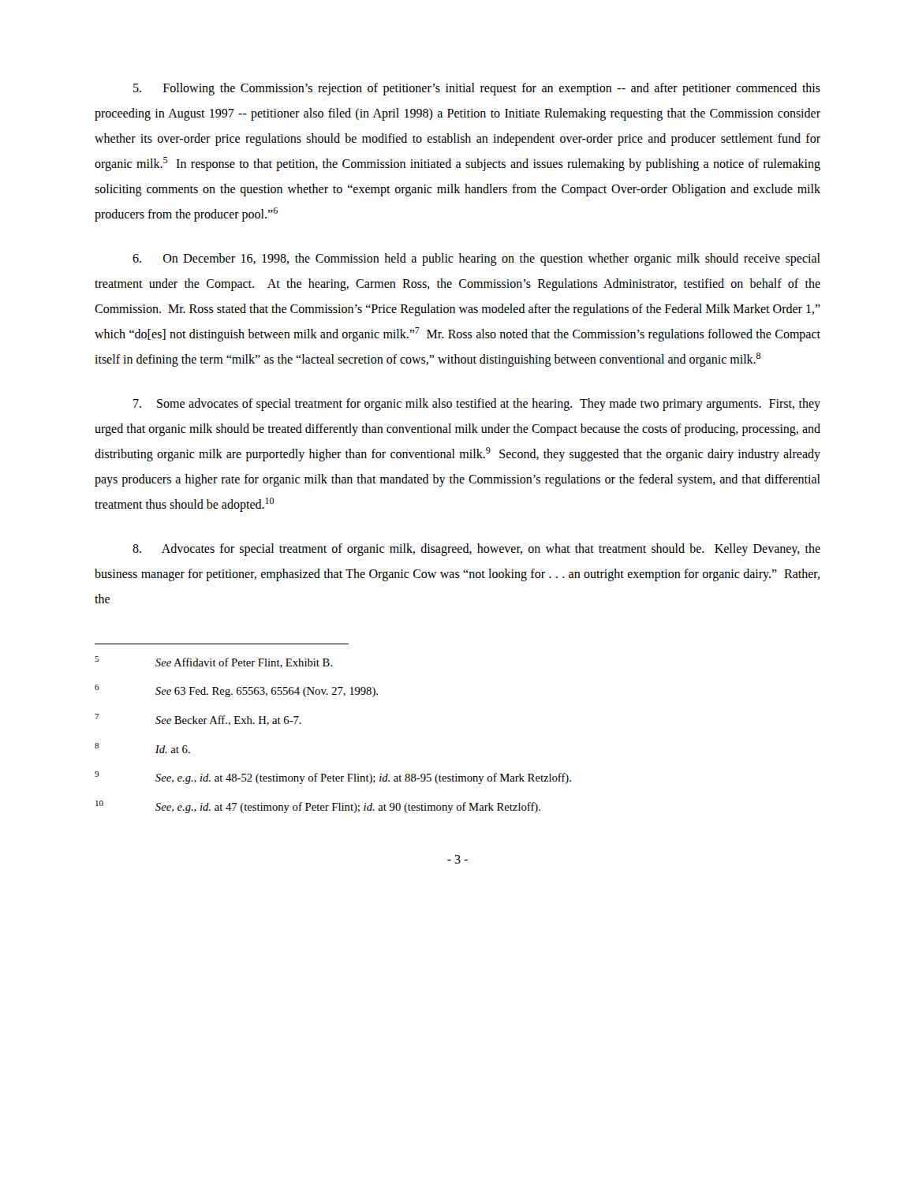5. Following the Commission’s rejection of petitioner’s initial request for an exemption -- and after petitioner commenced this proceeding in August 1997 -- petitioner also filed (in April 1998) a Petition to Initiate Rulemaking requesting that the Commission consider whether its over-order price regulations should be modified to establish an independent over-order price and producer settlement fund for organic milk.5 In response to that petition, the Commission initiated a subjects and issues rulemaking by publishing a notice of rulemaking soliciting comments on the question whether to “exempt organic milk handlers from the Compact Over-order Obligation and exclude milk producers from the producer pool.”6
6. On December 16, 1998, the Commission held a public hearing on the question whether organic milk should receive special treatment under the Compact. At the hearing, Carmen Ross, the Commission’s Regulations Administrator, testified on behalf of the Commission. Mr. Ross stated that the Commission’s “Price Regulation was modeled after the regulations of the Federal Milk Market Order 1,” which “do[es] not distinguish between milk and organic milk.”7 Mr. Ross also noted that the Commission’s regulations followed the Compact itself in defining the term “milk” as the “lacteal secretion of cows,” without distinguishing between conventional and organic milk.8
7. Some advocates of special treatment for organic milk also testified at the hearing. They made two primary arguments. First, they urged that organic milk should be treated differently than conventional milk under the Compact because the costs of producing, processing, and distributing organic milk are purportedly higher than for conventional milk.9 Second, they suggested that the organic dairy industry already pays producers a higher rate for organic milk than that mandated by the Commission’s regulations or the federal system, and that differential treatment thus should be adopted.10
8. Advocates for special treatment of organic milk, disagreed, however, on what that treatment should be. Kelley Devaney, the business manager for petitioner, emphasized that The Organic Cow was “not looking for . . . an outright exemption for organic dairy.” Rather, the
5
See Affidavit of Peter Flint, Exhibit B.
6
See 63 Fed. Reg. 65563, 65564 (Nov. 27, 1998).
7
See Becker Aff., Exh. H, at 6-7.
8
Id. at 6.
9
See, e.g., id. at 48-52 (testimony of Peter Flint); id. at 88-95 (testimony of Mark Retzloff).
10
See, e.g., id. at 47 (testimony of Peter Flint); id. at 90 (testimony of Mark Retzloff).
- 3 -